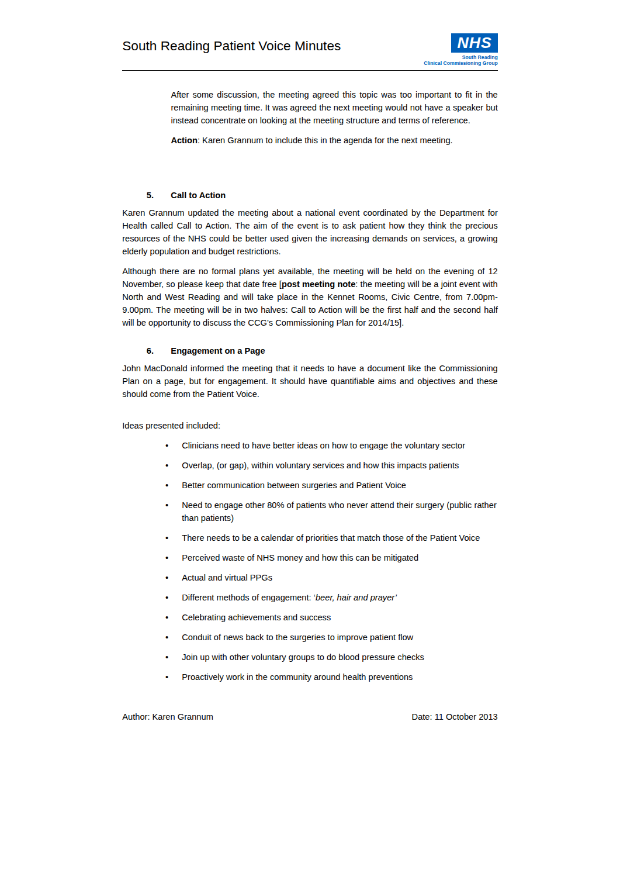South Reading Patient Voice Minutes
NHS
South Reading
Clinical Commissioning Group
After some discussion, the meeting agreed this topic was too important to fit in the remaining meeting time. It was agreed the next meeting would not have a speaker but instead concentrate on looking at the meeting structure and terms of reference.
Action: Karen Grannum to include this in the agenda for the next meeting.
5. Call to Action
Karen Grannum updated the meeting about a national event coordinated by the Department for Health called Call to Action. The aim of the event is to ask patient how they think the precious resources of the NHS could be better used given the increasing demands on services, a growing elderly population and budget restrictions.
Although there are no formal plans yet available, the meeting will be held on the evening of 12 November, so please keep that date free [post meeting note: the meeting will be a joint event with North and West Reading and will take place in the Kennet Rooms, Civic Centre, from 7.00pm-9.00pm. The meeting will be in two halves: Call to Action will be the first half and the second half will be opportunity to discuss the CCG’s Commissioning Plan for 2014/15].
6. Engagement on a Page
John MacDonald informed the meeting that it needs to have a document like the Commissioning Plan on a page, but for engagement. It should have quantifiable aims and objectives and these should come from the Patient Voice.
Ideas presented included:
Clinicians need to have better ideas on how to engage the voluntary sector
Overlap, (or gap), within voluntary services and how this impacts patients
Better communication between surgeries and Patient Voice
Need to engage other 80% of patients who never attend their surgery (public rather than patients)
There needs to be a calendar of priorities that match those of the Patient Voice
Perceived waste of NHS money and how this can be mitigated
Actual and virtual PPGs
Different methods of engagement: ‘beer, hair and prayer’
Celebrating achievements and success
Conduit of news back to the surgeries to improve patient flow
Join up with other voluntary groups to do blood pressure checks
Proactively work in the community around health preventions
Author: Karen Grannum Date: 11 October 2013